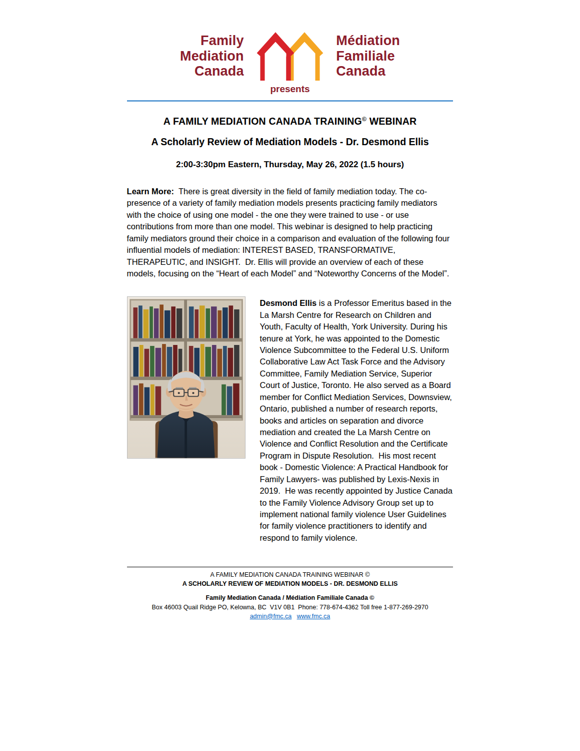Family
Mediation
Canada
Médiation
Familiale
Canada
presents
A FAMILY MEDIATION CANADA TRAINING© WEBINAR
A Scholarly Review of Mediation Models - Dr. Desmond Ellis
2:00-3:30pm Eastern, Thursday, May 26, 2022 (1.5 hours)
Learn More: There is great diversity in the field of family mediation today. The co-presence of a variety of family mediation models presents practicing family mediators with the choice of using one model - the one they were trained to use - or use contributions from more than one model. This webinar is designed to help practicing family mediators ground their choice in a comparison and evaluation of the following four influential models of mediation: INTEREST BASED, TRANSFORMATIVE, THERAPEUTIC, and INSIGHT. Dr. Ellis will provide an overview of each of these models, focusing on the “Heart of each Model” and “Noteworthy Concerns of the Model”.
Desmond Ellis is a Professor Emeritus based in the La Marsh Centre for Research on Children and Youth, Faculty of Health, York University. During his tenure at York, he was appointed to the Domestic Violence Subcommittee to the Federal U.S. Uniform Collaborative Law Act Task Force and the Advisory Committee, Family Mediation Service, Superior Court of Justice, Toronto. He also served as a Board member for Conflict Mediation Services, Downsview, Ontario, published a number of research reports, books and articles on separation and divorce mediation and created the La Marsh Centre on Violence and Conflict Resolution and the Certificate Program in Dispute Resolution. His most recent book - Domestic Violence: A Practical Handbook for Family Lawyers- was published by Lexis-Nexis in 2019. He was recently appointed by Justice Canada to the Family Violence Advisory Group set up to implement national family violence User Guidelines for family violence practitioners to identify and respond to family violence.
A FAMILY MEDIATION CANADA TRAINING WEBINAR ©
A SCHOLARLY REVIEW OF MEDIATION MODELS - DR. DESMOND ELLIS
Family Mediation Canada / Médiation Familiale Canada ©
Box 46003 Quail Ridge PO, Kelowna, BC V1V 0B1 Phone: 778-674-4362 Toll free 1-877-269-2970
admin@fmc.ca www.fmc.ca